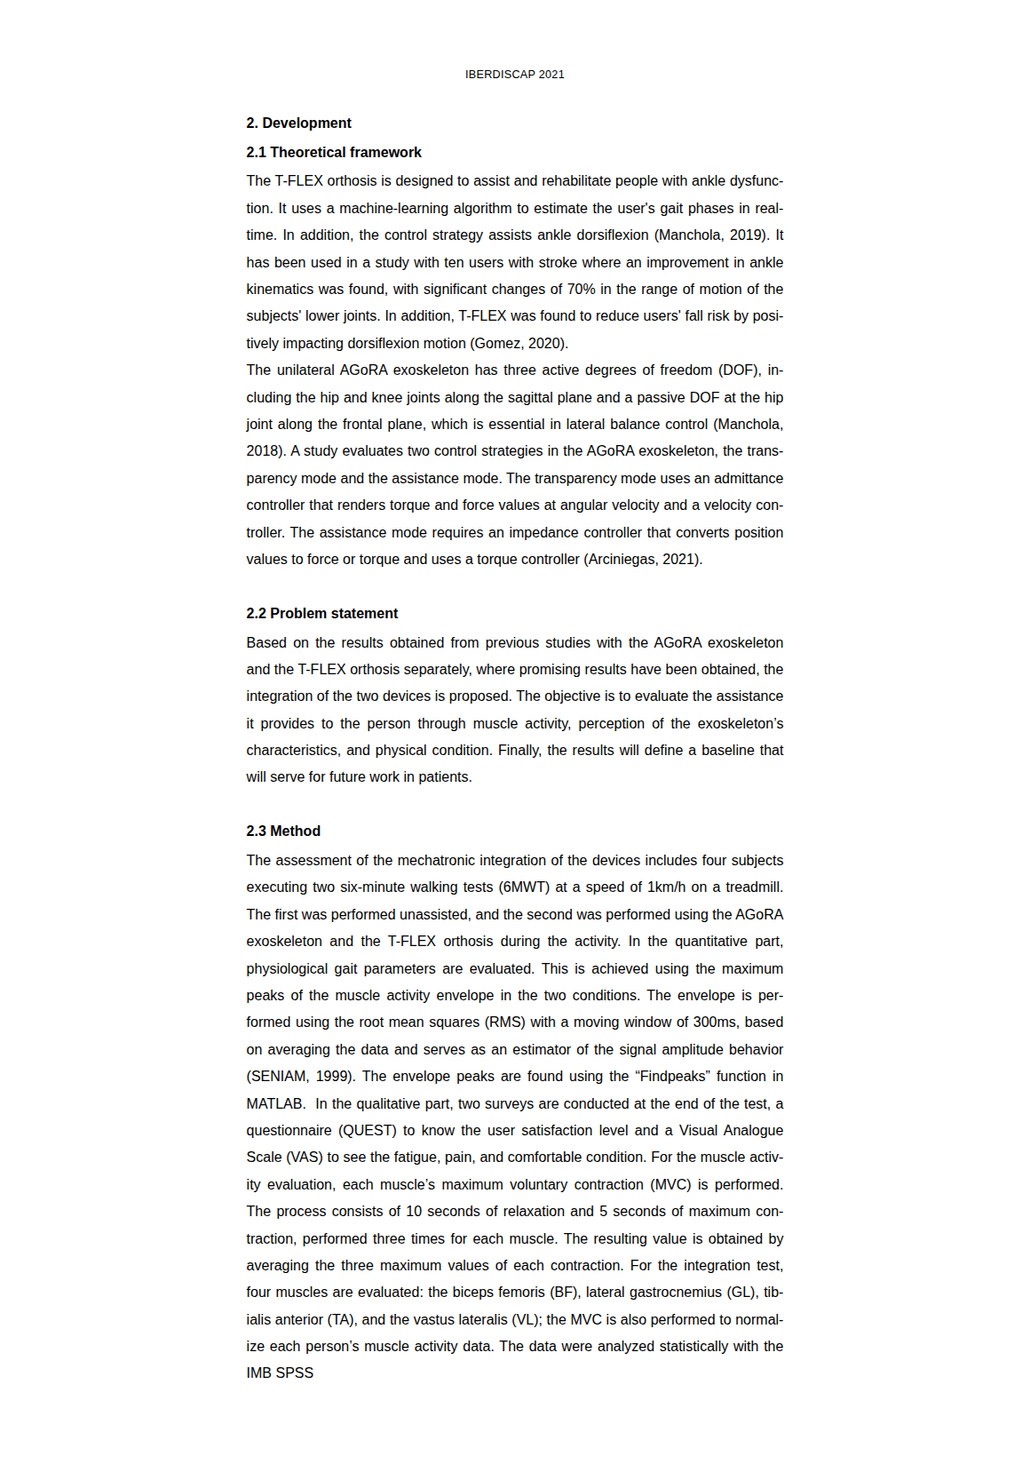IBERDISCAP 2021
2. Development
2.1 Theoretical framework
The T-FLEX orthosis is designed to assist and rehabilitate people with ankle dysfunction. It uses a machine-learning algorithm to estimate the user's gait phases in real-time. In addition, the control strategy assists ankle dorsiflexion (Manchola, 2019). It has been used in a study with ten users with stroke where an improvement in ankle kinematics was found, with significant changes of 70% in the range of motion of the subjects' lower joints. In addition, T-FLEX was found to reduce users' fall risk by positively impacting dorsiflexion motion (Gomez, 2020).
The unilateral AGoRA exoskeleton has three active degrees of freedom (DOF), including the hip and knee joints along the sagittal plane and a passive DOF at the hip joint along the frontal plane, which is essential in lateral balance control (Manchola, 2018). A study evaluates two control strategies in the AGoRA exoskeleton, the transparency mode and the assistance mode. The transparency mode uses an admittance controller that renders torque and force values at angular velocity and a velocity controller. The assistance mode requires an impedance controller that converts position values to force or torque and uses a torque controller (Arciniegas, 2021).
2.2 Problem statement
Based on the results obtained from previous studies with the AGoRA exoskeleton and the T-FLEX orthosis separately, where promising results have been obtained, the integration of the two devices is proposed. The objective is to evaluate the assistance it provides to the person through muscle activity, perception of the exoskeleton’s characteristics, and physical condition. Finally, the results will define a baseline that will serve for future work in patients.
2.3 Method
The assessment of the mechatronic integration of the devices includes four subjects executing two six-minute walking tests (6MWT) at a speed of 1km/h on a treadmill. The first was performed unassisted, and the second was performed using the AGoRA exoskeleton and the T-FLEX orthosis during the activity. In the quantitative part, physiological gait parameters are evaluated. This is achieved using the maximum peaks of the muscle activity envelope in the two conditions. The envelope is performed using the root mean squares (RMS) with a moving window of 300ms, based on averaging the data and serves as an estimator of the signal amplitude behavior (SENIAM, 1999). The envelope peaks are found using the “Findpeaks” function in MATLAB. In the qualitative part, two surveys are conducted at the end of the test, a questionnaire (QUEST) to know the user satisfaction level and a Visual Analogue Scale (VAS) to see the fatigue, pain, and comfortable condition. For the muscle activity evaluation, each muscle’s maximum voluntary contraction (MVC) is performed. The process consists of 10 seconds of relaxation and 5 seconds of maximum contraction, performed three times for each muscle. The resulting value is obtained by averaging the three maximum values of each contraction. For the integration test, four muscles are evaluated: the biceps femoris (BF), lateral gastrocnemius (GL), tibialis anterior (TA), and the vastus lateralis (VL); the MVC is also performed to normalize each person’s muscle activity data. The data were analyzed statistically with the IMB SPSS